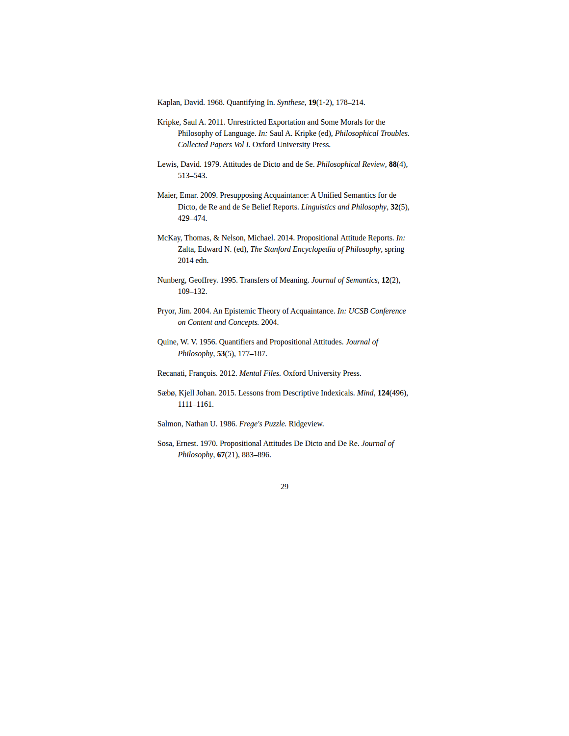Kaplan, David. 1968. Quantifying In. Synthese, 19(1-2), 178–214.
Kripke, Saul A. 2011. Unrestricted Exportation and Some Morals for the Philosophy of Language. In: Saul A. Kripke (ed), Philosophical Troubles. Collected Papers Vol I. Oxford University Press.
Lewis, David. 1979. Attitudes de Dicto and de Se. Philosophical Review, 88(4), 513–543.
Maier, Emar. 2009. Presupposing Acquaintance: A Unified Semantics for de Dicto, de Re and de Se Belief Reports. Linguistics and Philosophy, 32(5), 429–474.
McKay, Thomas, & Nelson, Michael. 2014. Propositional Attitude Reports. In: Zalta, Edward N. (ed), The Stanford Encyclopedia of Philosophy, spring 2014 edn.
Nunberg, Geoffrey. 1995. Transfers of Meaning. Journal of Semantics, 12(2), 109–132.
Pryor, Jim. 2004. An Epistemic Theory of Acquaintance. In: UCSB Conference on Content and Concepts. 2004.
Quine, W. V. 1956. Quantifiers and Propositional Attitudes. Journal of Philosophy, 53(5), 177–187.
Recanati, François. 2012. Mental Files. Oxford University Press.
Sæbø, Kjell Johan. 2015. Lessons from Descriptive Indexicals. Mind, 124(496), 1111–1161.
Salmon, Nathan U. 1986. Frege's Puzzle. Ridgeview.
Sosa, Ernest. 1970. Propositional Attitudes De Dicto and De Re. Journal of Philosophy, 67(21), 883–896.
29